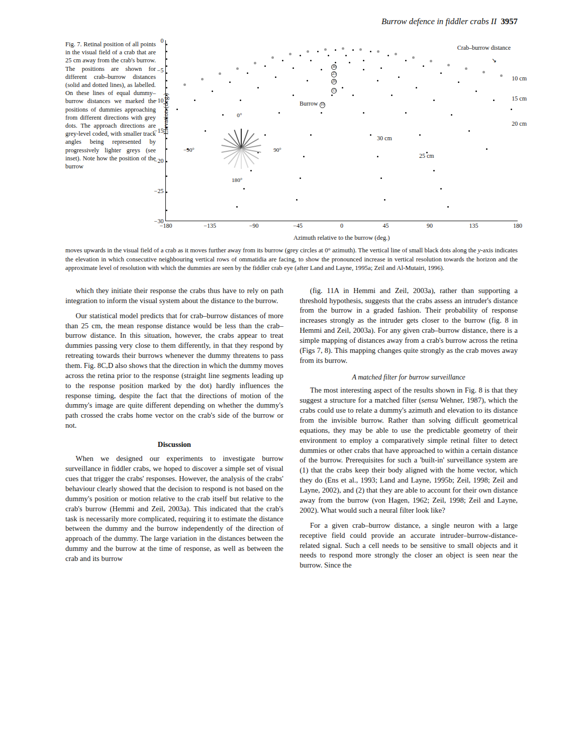Burrow defence in fiddler crabs II 3957
Fig. 7. Retinal position of all points in the visual field of a crab that are 25 cm away from the crab's burrow. The positions are shown for different crab–burrow distances (solid and dotted lines), as labelled. On these lines of equal dummy–burrow distances we marked the positions of dummies approaching from different directions with grey dots. The approach directions are grey-level coded, with smaller track angles being represented by progressively lighter greys (see inset). Note how the position of the burrow
Elevation (deg.)
0
−5
−10
−15
−20
−25
−30
−180
−135
−90
−45
0
45
90
135
180
Crab–burrow distance
↘
10 cm
15 cm
20 cm
25 cm
30 cm
30
25
20
15
Burrow 10
0°
−90°
90°
180°
Azimuth relative to the burrow (deg.)
moves upwards in the visual field of a crab as it moves further away from its burrow (grey circles at 0° azimuth). The vertical line of small black dots along the y-axis indicates the elevation in which consecutive neighbouring vertical rows of ommatidia are facing, to show the pronounced increase in vertical resolution towards the horizon and the approximate level of resolution with which the dummies are seen by the fiddler crab eye (after Land and Layne, 1995a; Zeil and Al-Mutairi, 1996).
which they initiate their response the crabs thus have to rely on path integration to inform the visual system about the distance to the burrow.
Our statistical model predicts that for crab–burrow distances of more than 25 cm, the mean response distance would be less than the crab–burrow distance. In this situation, however, the crabs appear to treat dummies passing very close to them differently, in that they respond by retreating towards their burrows whenever the dummy threatens to pass them. Fig. 8C,D also shows that the direction in which the dummy moves across the retina prior to the response (straight line segments leading up to the response position marked by the dot) hardly influences the response timing, despite the fact that the directions of motion of the dummy's image are quite different depending on whether the dummy's path crossed the crabs home vector on the crab's side of the burrow or not.
Discussion
When we designed our experiments to investigate burrow surveillance in fiddler crabs, we hoped to discover a simple set of visual cues that trigger the crabs' responses. However, the analysis of the crabs' behaviour clearly showed that the decision to respond is not based on the dummy's position or motion relative to the crab itself but relative to the crab's burrow (Hemmi and Zeil, 2003a). This indicated that the crab's task is necessarily more complicated, requiring it to estimate the distance between the dummy and the burrow independently of the direction of approach of the dummy. The large variation in the distances between the dummy and the burrow at the time of response, as well as between the crab and its burrow
(fig. 11A in Hemmi and Zeil, 2003a), rather than supporting a threshold hypothesis, suggests that the crabs assess an intruder's distance from the burrow in a graded fashion. Their probability of response increases strongly as the intruder gets closer to the burrow (fig. 8 in Hemmi and Zeil, 2003a). For any given crab–burrow distance, there is a simple mapping of distances away from a crab's burrow across the retina (Figs 7, 8). This mapping changes quite strongly as the crab moves away from its burrow.
A matched filter for burrow surveillance
The most interesting aspect of the results shown in Fig. 8 is that they suggest a structure for a matched filter (sensu Wehner, 1987), which the crabs could use to relate a dummy's azimuth and elevation to its distance from the invisible burrow. Rather than solving difficult geometrical equations, they may be able to use the predictable geometry of their environment to employ a comparatively simple retinal filter to detect dummies or other crabs that have approached to within a certain distance of the burrow. Prerequisites for such a 'built-in' surveillance system are (1) that the crabs keep their body aligned with the home vector, which they do (Ens et al., 1993; Land and Layne, 1995b; Zeil, 1998; Zeil and Layne, 2002), and (2) that they are able to account for their own distance away from the burrow (von Hagen, 1962; Zeil, 1998; Zeil and Layne, 2002). What would such a neural filter look like?
For a given crab–burrow distance, a single neuron with a large receptive field could provide an accurate intruder–burrow-distance-related signal. Such a cell needs to be sensitive to small objects and it needs to respond more strongly the closer an object is seen near the burrow. Since the